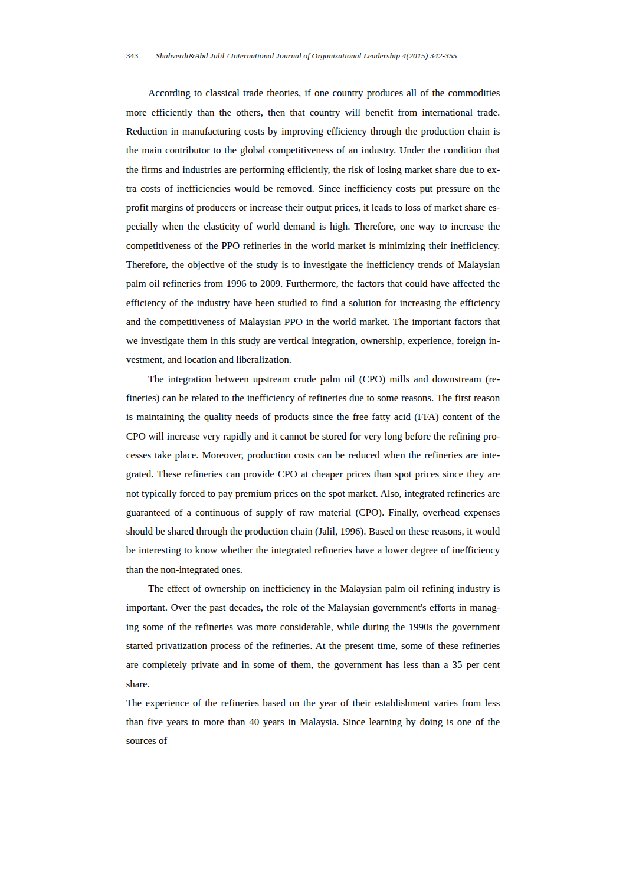343 Shahverdi&Abd Jalil / International Journal of Organizational Leadership 4(2015) 342-355
According to classical trade theories, if one country produces all of the commodities more efficiently than the others, then that country will benefit from international trade. Reduction in manufacturing costs by improving efficiency through the production chain is the main contributor to the global competitiveness of an industry. Under the condition that the firms and industries are performing efficiently, the risk of losing market share due to extra costs of inefficiencies would be removed. Since inefficiency costs put pressure on the profit margins of producers or increase their output prices, it leads to loss of market share especially when the elasticity of world demand is high. Therefore, one way to increase the competitiveness of the PPO refineries in the world market is minimizing their inefficiency. Therefore, the objective of the study is to investigate the inefficiency trends of Malaysian palm oil refineries from 1996 to 2009. Furthermore, the factors that could have affected the efficiency of the industry have been studied to find a solution for increasing the efficiency and the competitiveness of Malaysian PPO in the world market. The important factors that we investigate them in this study are vertical integration, ownership, experience, foreign investment, and location and liberalization.
The integration between upstream crude palm oil (CPO) mills and downstream (refineries) can be related to the inefficiency of refineries due to some reasons. The first reason is maintaining the quality needs of products since the free fatty acid (FFA) content of the CPO will increase very rapidly and it cannot be stored for very long before the refining processes take place. Moreover, production costs can be reduced when the refineries are integrated. These refineries can provide CPO at cheaper prices than spot prices since they are not typically forced to pay premium prices on the spot market. Also, integrated refineries are guaranteed of a continuous of supply of raw material (CPO). Finally, overhead expenses should be shared through the production chain (Jalil, 1996). Based on these reasons, it would be interesting to know whether the integrated refineries have a lower degree of inefficiency than the non-integrated ones.
The effect of ownership on inefficiency in the Malaysian palm oil refining industry is important. Over the past decades, the role of the Malaysian government's efforts in managing some of the refineries was more considerable, while during the 1990s the government started privatization process of the refineries. At the present time, some of these refineries are completely private and in some of them, the government has less than a 35 per cent share.
The experience of the refineries based on the year of their establishment varies from less than five years to more than 40 years in Malaysia. Since learning by doing is one of the sources of